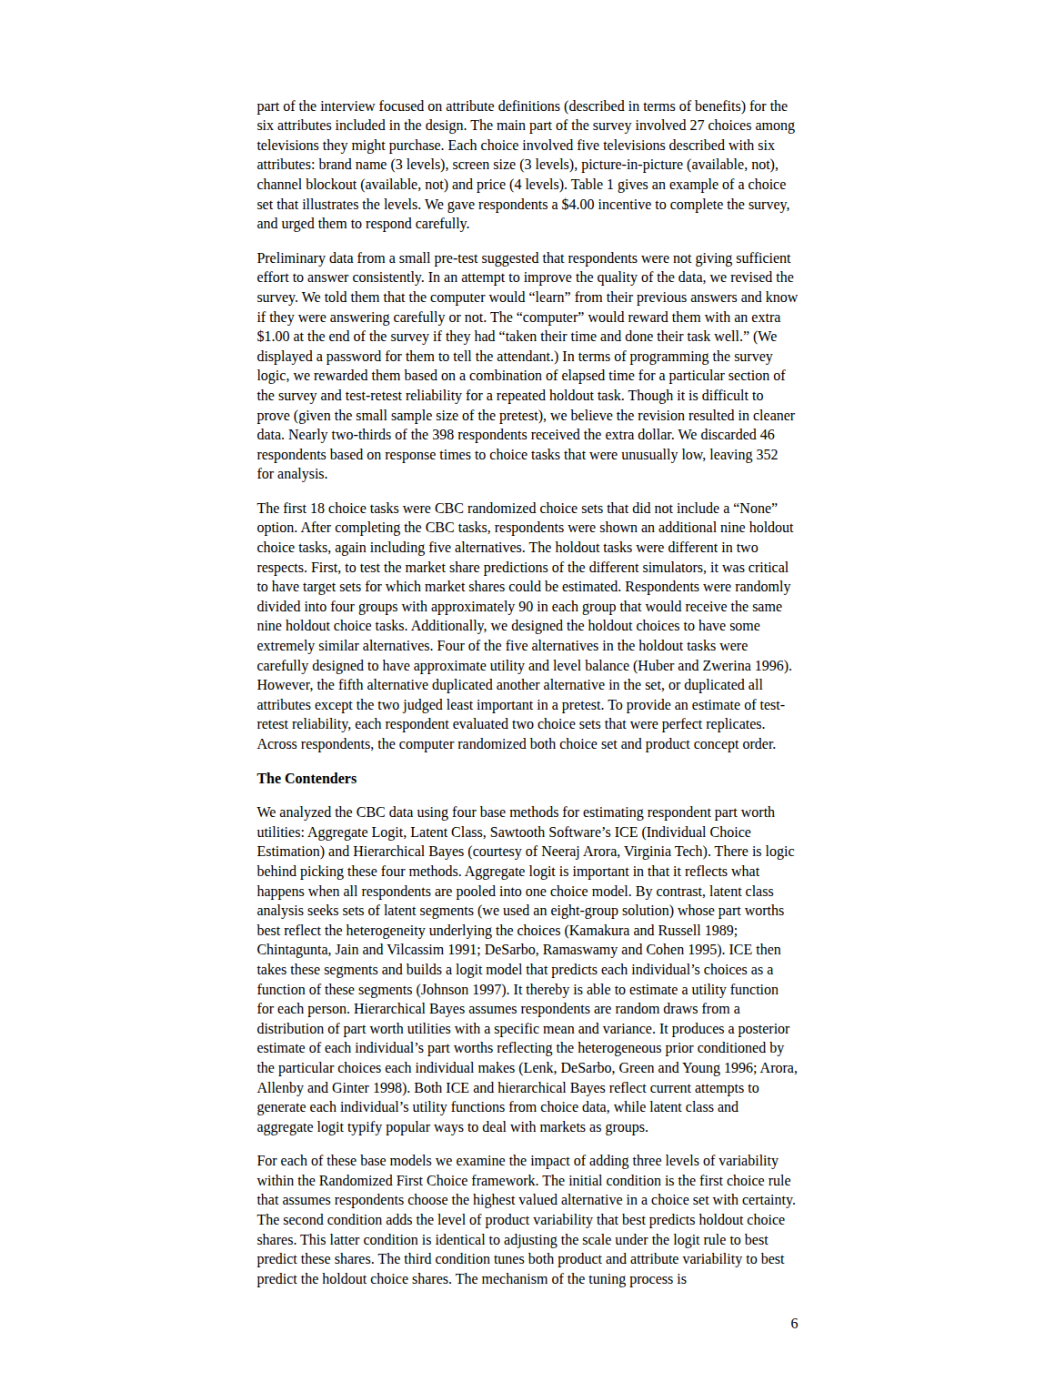part of the interview focused on attribute definitions (described in terms of benefits) for the six attributes included in the design. The main part of the survey involved 27 choices among televisions they might purchase. Each choice involved five televisions described with six attributes: brand name (3 levels), screen size (3 levels), picture-in-picture (available, not), channel blockout (available, not) and price (4 levels). Table 1 gives an example of a choice set that illustrates the levels. We gave respondents a $4.00 incentive to complete the survey, and urged them to respond carefully.
Preliminary data from a small pre-test suggested that respondents were not giving sufficient effort to answer consistently. In an attempt to improve the quality of the data, we revised the survey. We told them that the computer would “learn” from their previous answers and know if they were answering carefully or not. The “computer” would reward them with an extra $1.00 at the end of the survey if they had “taken their time and done their task well.” (We displayed a password for them to tell the attendant.) In terms of programming the survey logic, we rewarded them based on a combination of elapsed time for a particular section of the survey and test-retest reliability for a repeated holdout task. Though it is difficult to prove (given the small sample size of the pretest), we believe the revision resulted in cleaner data. Nearly two-thirds of the 398 respondents received the extra dollar. We discarded 46 respondents based on response times to choice tasks that were unusually low, leaving 352 for analysis.
The first 18 choice tasks were CBC randomized choice sets that did not include a “None” option. After completing the CBC tasks, respondents were shown an additional nine holdout choice tasks, again including five alternatives. The holdout tasks were different in two respects. First, to test the market share predictions of the different simulators, it was critical to have target sets for which market shares could be estimated. Respondents were randomly divided into four groups with approximately 90 in each group that would receive the same nine holdout choice tasks. Additionally, we designed the holdout choices to have some extremely similar alternatives. Four of the five alternatives in the holdout tasks were carefully designed to have approximate utility and level balance (Huber and Zwerina 1996). However, the fifth alternative duplicated another alternative in the set, or duplicated all attributes except the two judged least important in a pretest. To provide an estimate of test-retest reliability, each respondent evaluated two choice sets that were perfect replicates. Across respondents, the computer randomized both choice set and product concept order.
The Contenders
We analyzed the CBC data using four base methods for estimating respondent part worth utilities: Aggregate Logit, Latent Class, Sawtooth Software’s ICE (Individual Choice Estimation) and Hierarchical Bayes (courtesy of Neeraj Arora, Virginia Tech). There is logic behind picking these four methods. Aggregate logit is important in that it reflects what happens when all respondents are pooled into one choice model. By contrast, latent class analysis seeks sets of latent segments (we used an eight-group solution) whose part worths best reflect the heterogeneity underlying the choices (Kamakura and Russell 1989; Chintagunta, Jain and Vilcassim 1991; DeSarbo, Ramaswamy and Cohen 1995). ICE then takes these segments and builds a logit model that predicts each individual’s choices as a function of these segments (Johnson 1997). It thereby is able to estimate a utility function for each person. Hierarchical Bayes assumes respondents are random draws from a distribution of part worth utilities with a specific mean and variance. It produces a posterior estimate of each individual’s part worths reflecting the heterogeneous prior conditioned by the particular choices each individual makes (Lenk, DeSarbo, Green and Young 1996; Arora, Allenby and Ginter 1998). Both ICE and hierarchical Bayes reflect current attempts to generate each individual’s utility functions from choice data, while latent class and aggregate logit typify popular ways to deal with markets as groups.
For each of these base models we examine the impact of adding three levels of variability within the Randomized First Choice framework. The initial condition is the first choice rule that assumes respondents choose the highest valued alternative in a choice set with certainty. The second condition adds the level of product variability that best predicts holdout choice shares. This latter condition is identical to adjusting the scale under the logit rule to best predict these shares. The third condition tunes both product and attribute variability to best predict the holdout choice shares. The mechanism of the tuning process is
6